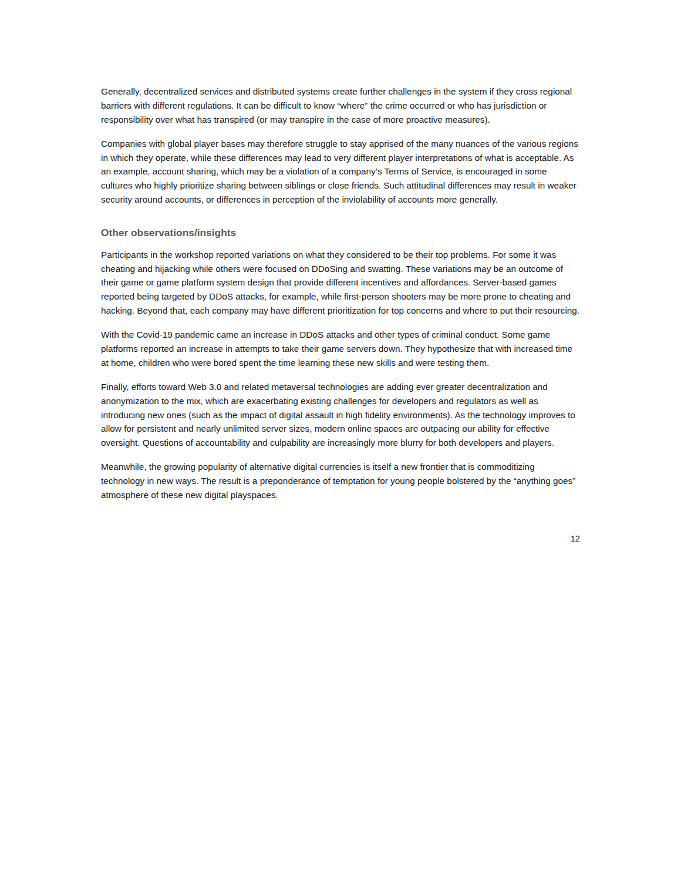Generally, decentralized services and distributed systems create further challenges in the system if they cross regional barriers with different regulations. It can be difficult to know “where” the crime occurred or who has jurisdiction or responsibility over what has transpired (or may transpire in the case of more proactive measures).
Companies with global player bases may therefore struggle to stay apprised of the many nuances of the various regions in which they operate, while these differences may lead to very different player interpretations of what is acceptable. As an example, account sharing, which may be a violation of a company’s Terms of Service, is encouraged in some cultures who highly prioritize sharing between siblings or close friends. Such attitudinal differences may result in weaker security around accounts, or differences in perception of the inviolability of accounts more generally.
Other observations/insights
Participants in the workshop reported variations on what they considered to be their top problems. For some it was cheating and hijacking while others were focused on DDoSing and swatting. These variations may be an outcome of their game or game platform system design that provide different incentives and affordances. Server-based games reported being targeted by DDoS attacks, for example, while first-person shooters may be more prone to cheating and hacking. Beyond that, each company may have different prioritization for top concerns and where to put their resourcing.
With the Covid-19 pandemic came an increase in DDoS attacks and other types of criminal conduct. Some game platforms reported an increase in attempts to take their game servers down. They hypothesize that with increased time at home, children who were bored spent the time learning these new skills and were testing them.
Finally, efforts toward Web 3.0 and related metaversal technologies are adding ever greater decentralization and anonymization to the mix, which are exacerbating existing challenges for developers and regulators as well as introducing new ones (such as the impact of digital assault in high fidelity environments). As the technology improves to allow for persistent and nearly unlimited server sizes, modern online spaces are outpacing our ability for effective oversight. Questions of accountability and culpability are increasingly more blurry for both developers and players.
Meanwhile, the growing popularity of alternative digital currencies is itself a new frontier that is commoditizing technology in new ways. The result is a preponderance of temptation for young people bolstered by the “anything goes” atmosphere of these new digital playspaces.
12